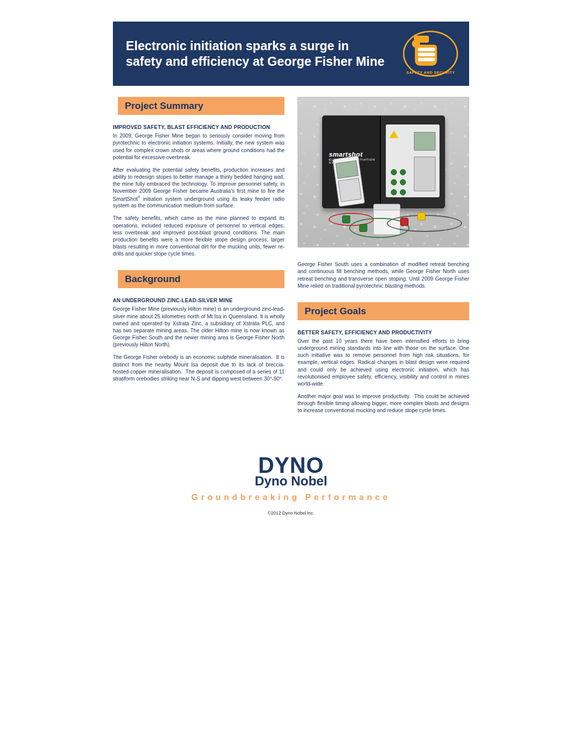Electronic initiation sparks a surge in
safety and efficiency at George Fisher Mine
SAFETY AND SECURITY
Project Summary
Improved safety, blast efficiency and production
In 2009, George Fisher Mine began to seriously consider moving from pyrotechnic to electronic initiation systems. Initially, the new system was used for complex crown shots or areas where ground conditions had the potential for excessive overbreak.
After evaluating the potential safety benefits, production increases and ability to redesign stopes to better manage a thinly bedded hanging wall, the mine fully embraced the technology. To improve personnel safety, in November 2009 George Fisher became Australia’s first mine to fire the SmartShot® initiation system underground using its leaky feeder radio system as the communication medium from surface.
The safety benefits, which came as the mine planned to expand its operations, included reduced exposure of personnel to vertical edges, less overbreak and improved post-blast ground conditions. The main production benefits were a more flexible stope design process, larger blasts resulting in more conventional dirt for the mucking units, fewer re-drills and quicker stope cycle times.
Background
An underground zinc-lead-silver mine
George Fisher Mine (previously Hilton mine) is an underground zinc-lead-silver mine about 25 kilometres north of Mt Isa in Queensland. It is wholly owned and operated by Xstrata Zinc, a subsidiary of Xstrata PLC, and has two separate mining areas. The older Hilton mine is now known as George Fisher South and the newer mining area is George Fisher North (previously Hilton North).
The George Fisher orebody is an economic sulphide mineralisation. It is distinct from the nearby Mount Isa deposit due to its lack of breccia-hosted copper mineralisation. The deposit is composed of a series of 11 stratiform orebodies striking near N-S and dipping west between 30°-90°.
smartshotELECTRONIC INITIATION SYSTEM
George Fisher South uses a combination of modified retreat benching and continuous fill benching methods, while George Fisher North uses retreat benching and transverse open stoping. Until 2009 George Fisher Mine relied on traditional pyrotechnic blasting methods.
Project Goals
Better safety, efficiency and productivity
Over the past 10 years there have been intensified efforts to bring underground mining standards into line with those on the surface. One such initiative was to remove personnel from high risk situations, for example, vertical edges. Radical changes in blast design were required and could only be achieved using electronic initiation, which has revolutionised employee safety, efficiency, visibility and control in mines world-wide.
Another major goal was to improve productivity. This could be achieved through flexible timing allowing bigger, more complex blasts and designs to increase conventional mucking and reduce stope cycle times.
DYNO
Dyno Nobel
Groundbreaking Performance
©2012 Dyno Nobel Inc.